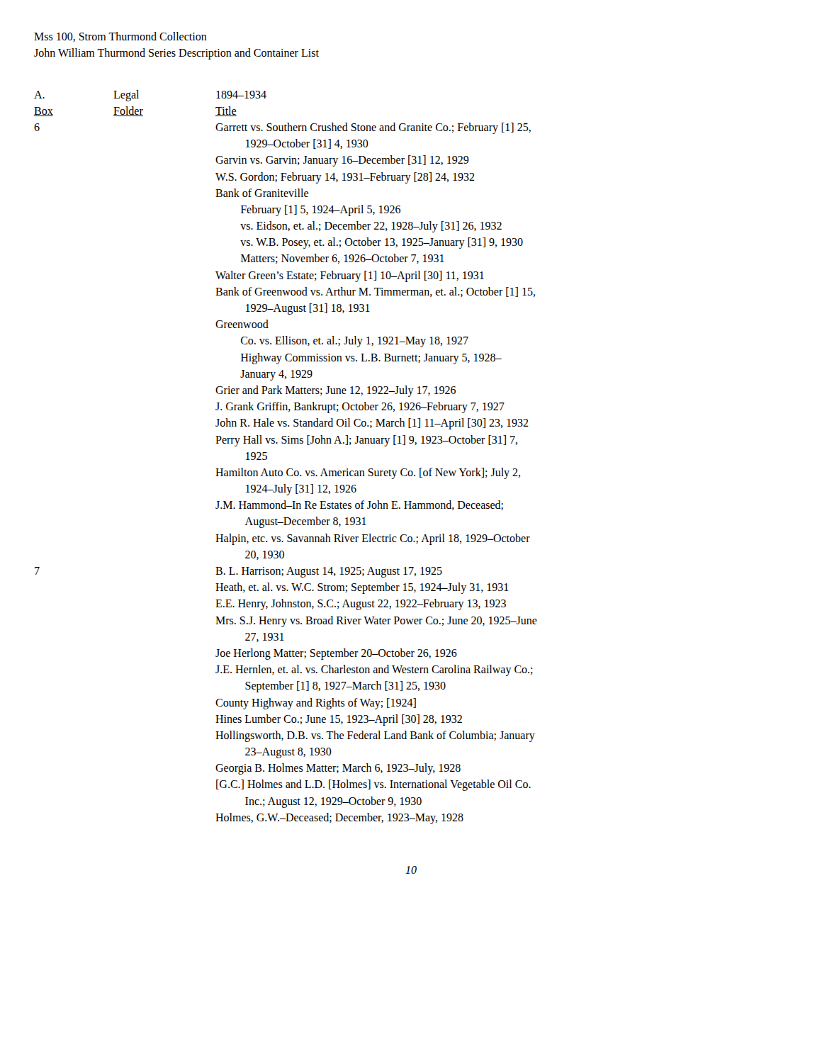Mss 100, Strom Thurmond Collection
John William Thurmond Series Description and Container List
| A. | Legal | 1894–1934 |
| Box | Folder | Title |
| 6 | | Garrett vs. Southern Crushed Stone and Granite Co.; February [1] 25, 1929–October [31] 4, 1930 Garvin vs. Garvin; January 16–December [31] 12, 1929 W.S. Gordon; February 14, 1931–February [28] 24, 1932 Bank of Graniteville February [1] 5, 1924–April 5, 1926 vs. Eidson, et. al.; December 22, 1928–July [31] 26, 1932 vs. W.B. Posey, et. al.; October 13, 1925–January [31] 9, 1930 Matters; November 6, 1926–October 7, 1931 Walter Green’s Estate; February [1] 10–April [30] 11, 1931 Bank of Greenwood vs. Arthur M. Timmerman, et. al.; October [1] 15, 1929–August [31] 18, 1931 Greenwood Co. vs. Ellison, et. al.; July 1, 1921–May 18, 1927 Highway Commission vs. L.B. Burnett; January 5, 1928– January 4, 1929 Grier and Park Matters; June 12, 1922–July 17, 1926 J. Grank Griffin, Bankrupt; October 26, 1926–February 7, 1927 John R. Hale vs. Standard Oil Co.; March [1] 11–April [30] 23, 1932 Perry Hall vs. Sims [John A.]; January [1] 9, 1923–October [31] 7, 1925 Hamilton Auto Co. vs. American Surety Co. [of New York]; July 2, 1924–July [31] 12, 1926 J.M. Hammond–In Re Estates of John E. Hammond, Deceased; August–December 8, 1931 Halpin, etc. vs. Savannah River Electric Co.; April 18, 1929–October 20, 1930 |
| 7 | | B. L. Harrison; August 14, 1925; August 17, 1925 Heath, et. al. vs. W.C. Strom; September 15, 1924–July 31, 1931 E.E. Henry, Johnston, S.C.; August 22, 1922–February 13, 1923 Mrs. S.J. Henry vs. Broad River Water Power Co.; June 20, 1925–June 27, 1931 Joe Herlong Matter; September 20–October 26, 1926 J.E. Hernlen, et. al. vs. Charleston and Western Carolina Railway Co.; September [1] 8, 1927–March [31] 25, 1930 County Highway and Rights of Way; [1924] Hines Lumber Co.; June 15, 1923–April [30] 28, 1932 Hollingsworth, D.B. vs. The Federal Land Bank of Columbia; January 23–August 8, 1930 Georgia B. Holmes Matter; March 6, 1923–July, 1928 [G.C.] Holmes and L.D. [Holmes] vs. International Vegetable Oil Co. Inc.; August 12, 1929–October 9, 1930 Holmes, G.W.–Deceased; December, 1923–May, 1928 |
10